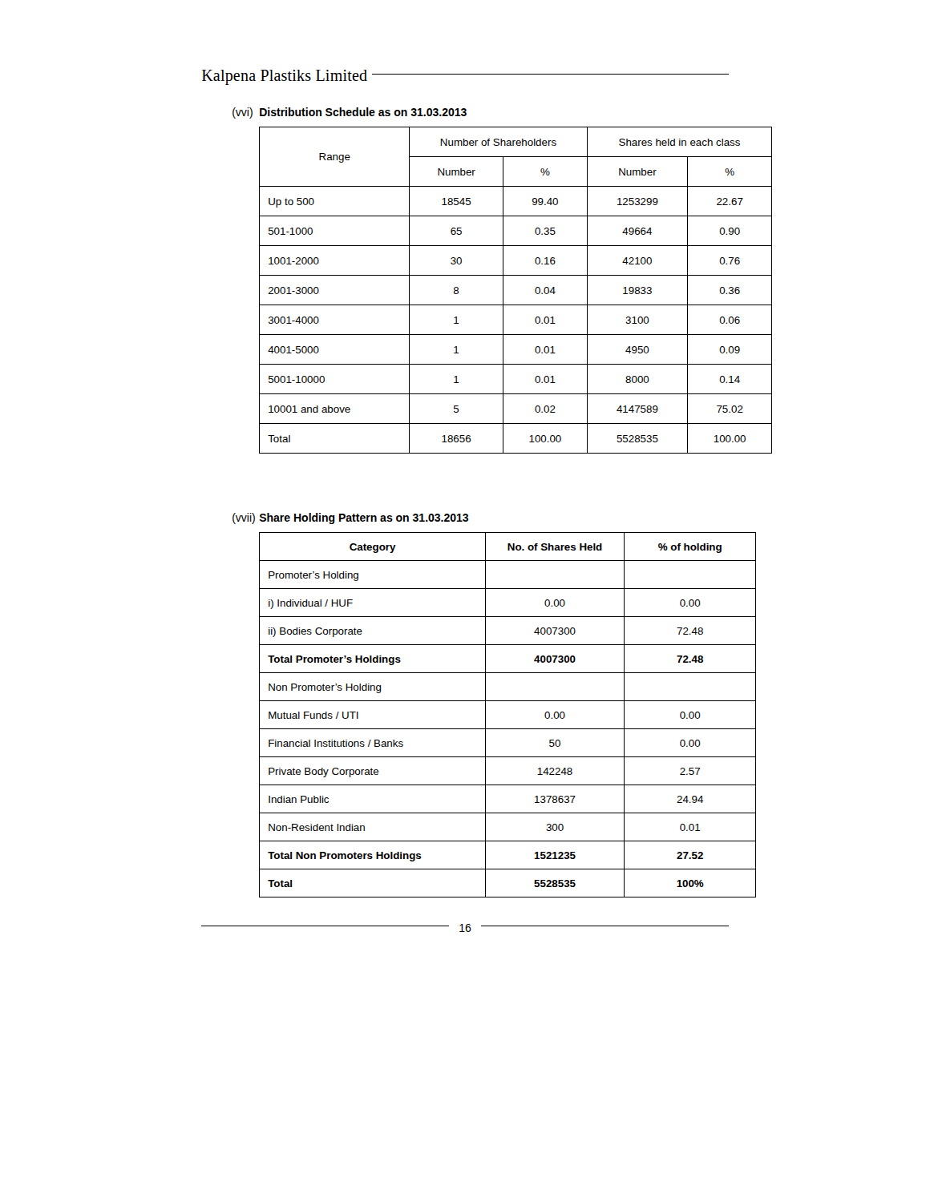Kalpena Plastiks Limited
(vvi) Distribution Schedule as on 31.03.2013
| Range | Number of Shareholders | Shares held in each class |
| --- | --- | --- |
| Number | % | Number | % |
| Up to 500 | 18545 | 99.40 | 1253299 | 22.67 |
| 501-1000 | 65 | 0.35 | 49664 | 0.90 |
| 1001-2000 | 30 | 0.16 | 42100 | 0.76 |
| 2001-3000 | 8 | 0.04 | 19833 | 0.36 |
| 3001-4000 | 1 | 0.01 | 3100 | 0.06 |
| 4001-5000 | 1 | 0.01 | 4950 | 0.09 |
| 5001-10000 | 1 | 0.01 | 8000 | 0.14 |
| 10001 and above | 5 | 0.02 | 4147589 | 75.02 |
| Total | 18656 | 100.00 | 5528535 | 100.00 |
(vvii) Share Holding Pattern as on 31.03.2013
| Category | No. of Shares Held | % of holding |
| --- | --- | --- |
| Promoter’s Holding | | |
| i) Individual / HUF | 0.00 | 0.00 |
| ii) Bodies Corporate | 4007300 | 72.48 |
| Total Promoter’s Holdings | 4007300 | 72.48 |
| Non Promoter’s Holding | | |
| Mutual Funds / UTI | 0.00 | 0.00 |
| Financial Institutions / Banks | 50 | 0.00 |
| Private Body Corporate | 142248 | 2.57 |
| Indian Public | 1378637 | 24.94 |
| Non-Resident Indian | 300 | 0.01 |
| Total Non Promoters Holdings | 1521235 | 27.52 |
| Total | 5528535 | 100% |
16